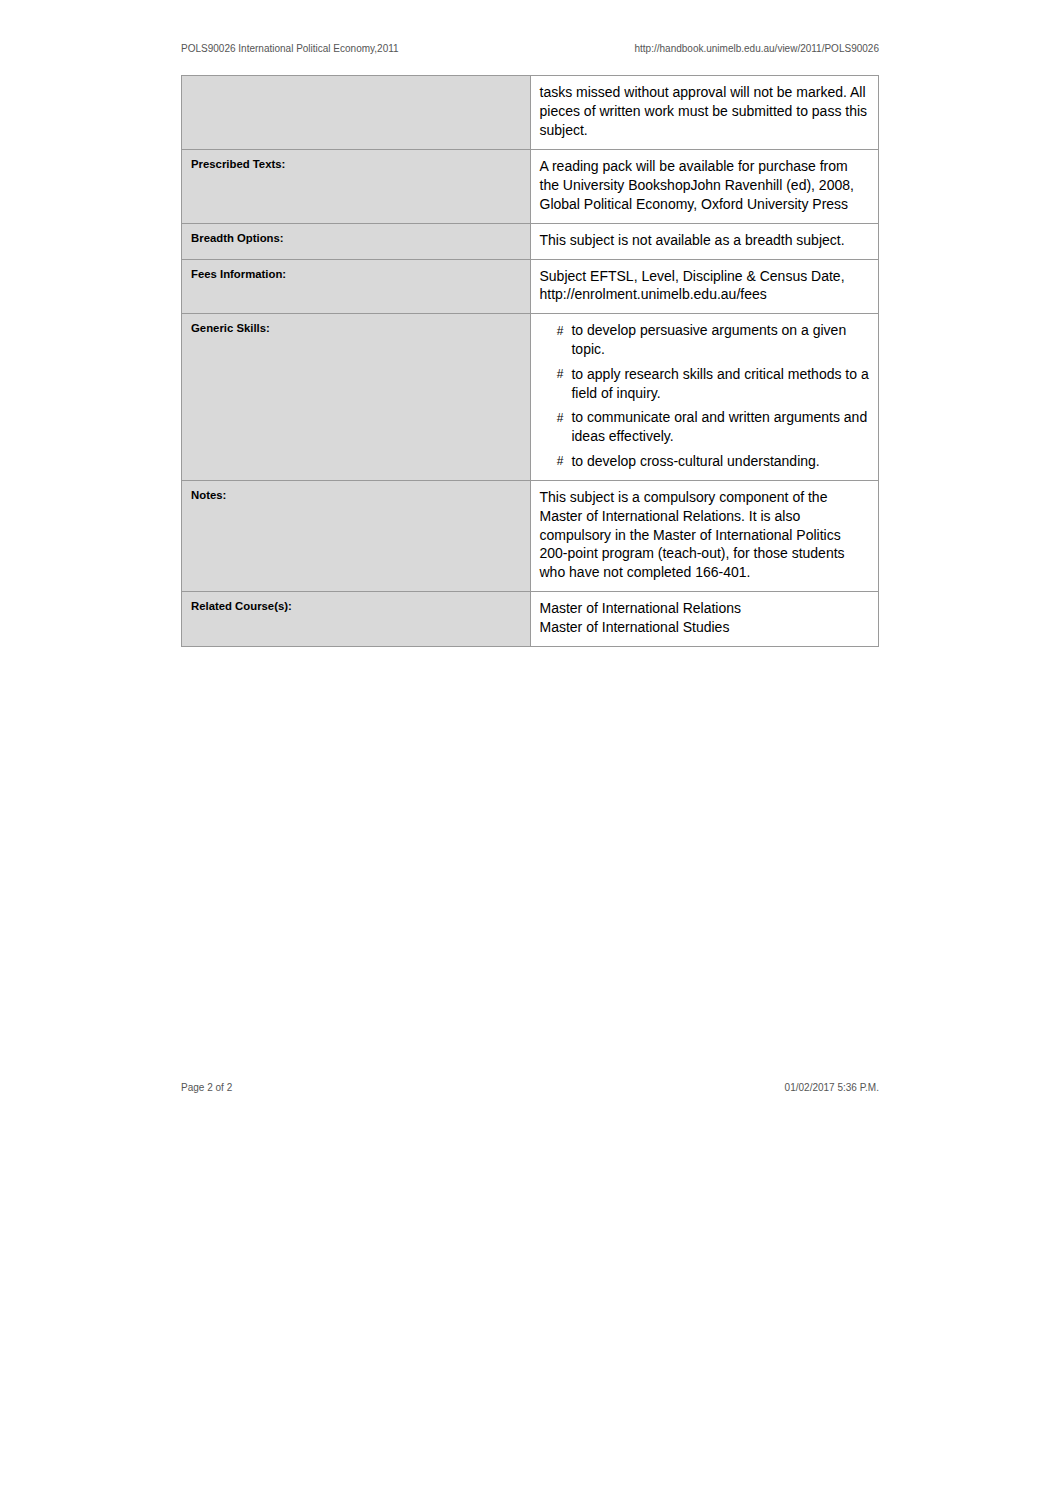POLS90026 International Political Economy,2011
http://handbook.unimelb.edu.au/view/2011/POLS90026
| | tasks missed without approval will not be marked. All pieces of written work must be submitted to pass this subject. |
| Prescribed Texts: | A reading pack will be available for purchase from the University BookshopJohn Ravenhill (ed), 2008, Global Political Economy, Oxford University Press |
| Breadth Options: | This subject is not available as a breadth subject. |
| Fees Information: | Subject EFTSL, Level, Discipline & Census Date, http://enrolment.unimelb.edu.au/fees |
| Generic Skills: | to develop persuasive arguments on a given topic. to apply research skills and critical methods to a field of inquiry. to communicate oral and written arguments and ideas effectively. to develop cross-cultural understanding. |
| Notes: | This subject is a compulsory component of the Master of International Relations. It is also compulsory in the Master of International Politics 200-point program (teach-out), for those students who have not completed 166-401. |
| Related Course(s): | Master of International Relations Master of International Studies |
Page 2 of 2
01/02/2017 5:36 P.M.